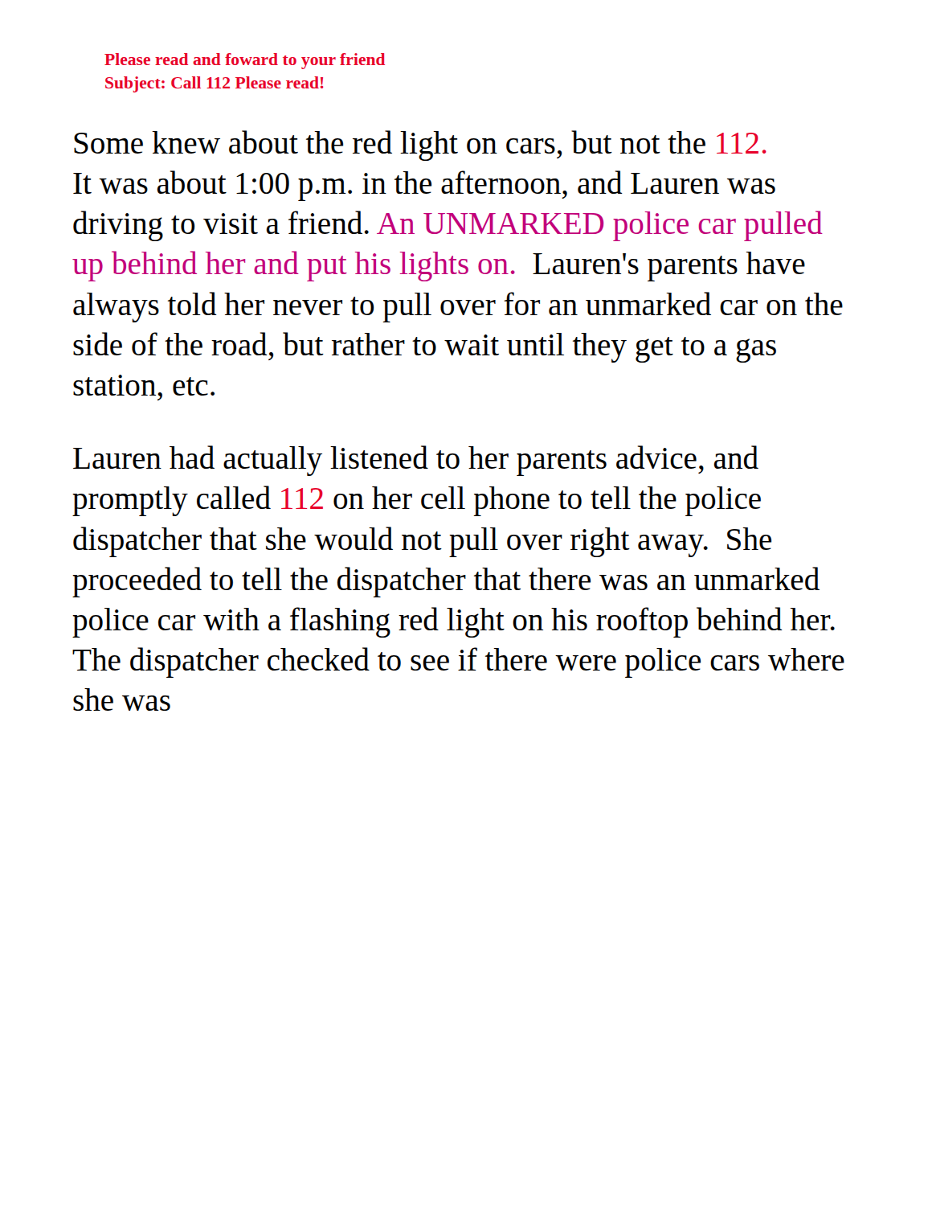Please read and foward to your friend Subject: Call 112 Please read!
Some knew about the red light on cars, but not the 112.
It was about 1:00 p.m. in the afternoon, and Lauren was driving to visit a friend. An UNMARKED police car pulled up behind her and put his lights on. Lauren's parents have always told her never to pull over for an unmarked car on the side of the road, but rather to wait until they get to a gas station, etc.
Lauren had actually listened to her parents advice, and promptly called 112 on her cell phone to tell the police dispatcher that she would not pull over right away. She proceeded to tell the dispatcher that there was an unmarked police car with a flashing red light on his rooftop behind her. The dispatcher checked to see if there were police cars where she was